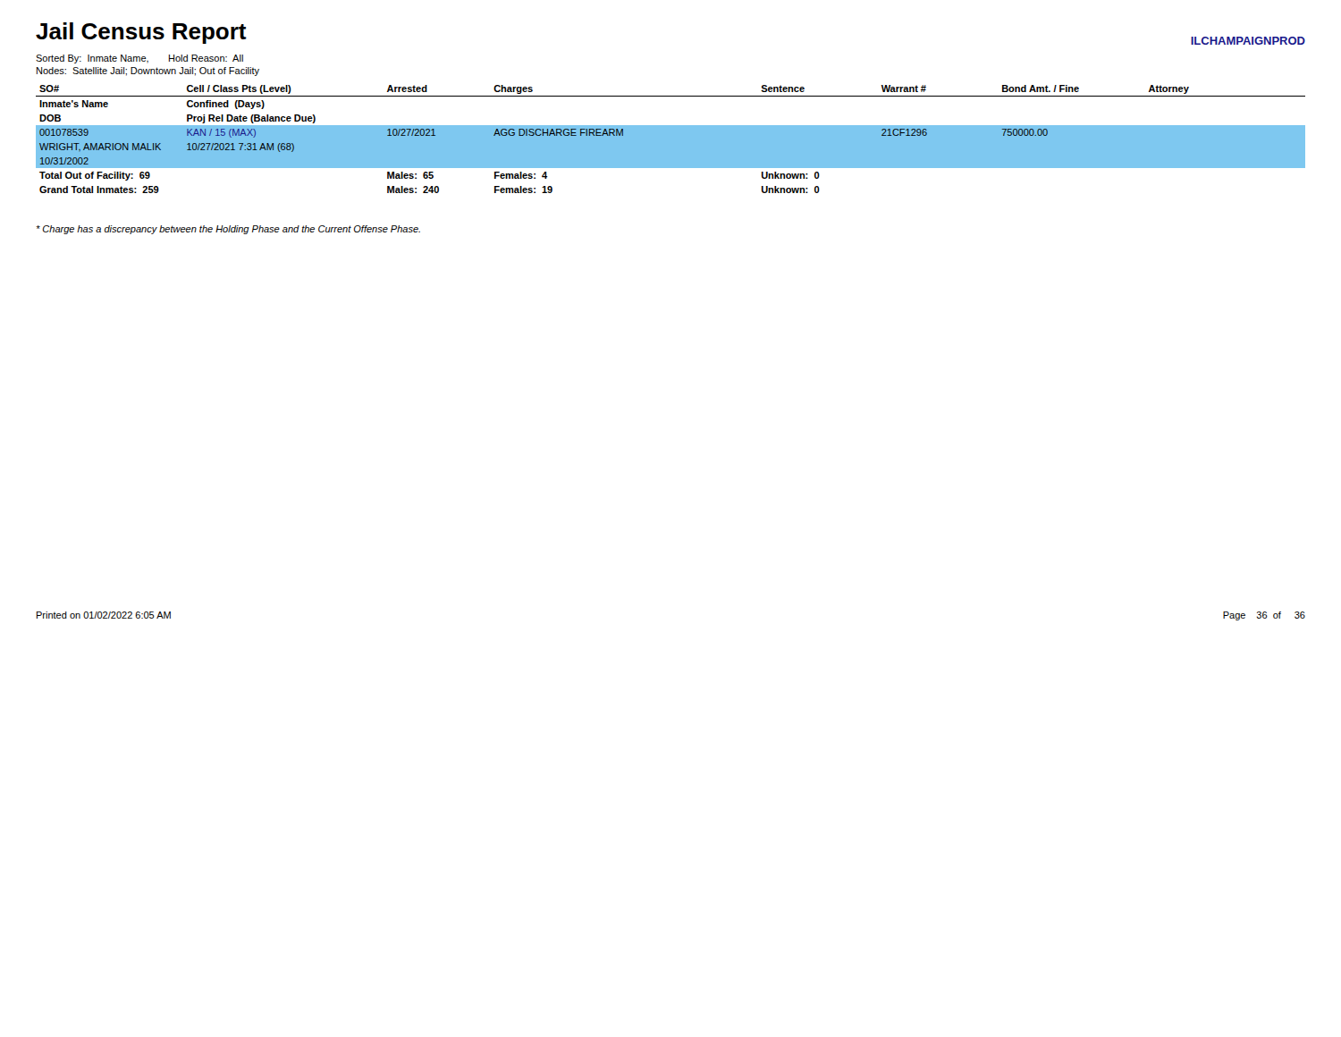ILCHAMPAIGNPROD
Jail Census Report
Sorted By: Inmate Name, Hold Reason: All
Nodes: Satellite Jail; Downtown Jail; Out of Facility
| SO# | Cell / Class Pts (Level) | Arrested | Charges | Sentence | Warrant # | Bond Amt. / Fine | Attorney |
| --- | --- | --- | --- | --- | --- | --- | --- |
| Inmate's Name | Confined (Days) | |
| DOB | Proj Rel Date (Balance Due) | |
| 001078539 | KAN / 15 (MAX) | 10/27/2021 | AGG DISCHARGE FIREARM | | 21CF1296 | 750000.00 | |
| WRIGHT, AMARION MALIK | 10/27/2021 7:31 AM (68) | |
| 10/31/2002 | |
| Total Out of Facility: 69 | Males: 65 | Females: 4 | Unknown: 0 | |
| Grand Total Inmates: 259 | Males: 240 | Females: 19 | Unknown: 0 | |
* Charge has a discrepancy between the Holding Phase and the Current Offense Phase.
Printed on 01/02/2022 6:05 AM Page 36 of 36